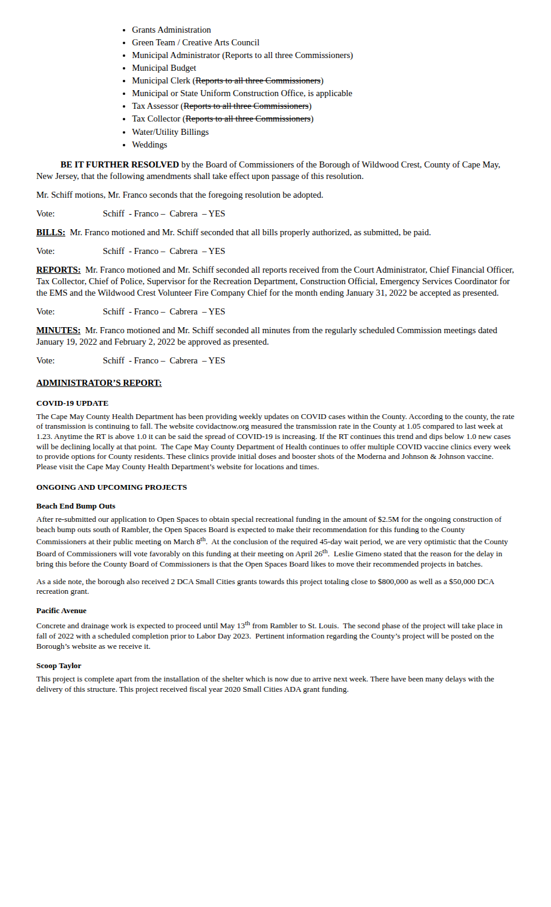Grants Administration
Green Team / Creative Arts Council
Municipal Administrator (Reports to all three Commissioners)
Municipal Budget
Municipal Clerk (Reports to all three Commissioners)
Municipal or State Uniform Construction Office, is applicable
Tax Assessor (Reports to all three Commissioners)
Tax Collector (Reports to all three Commissioners)
Water/Utility Billings
Weddings
BE IT FURTHER RESOLVED by the Board of Commissioners of the Borough of Wildwood Crest, County of Cape May, New Jersey, that the following amendments shall take effect upon passage of this resolution.
Mr. Schiff motions, Mr. Franco seconds that the foregoing resolution be adopted.
Vote: Schiff - Franco – Cabrera – YES
BILLS: Mr. Franco motioned and Mr. Schiff seconded that all bills properly authorized, as submitted, be paid.
Vote: Schiff - Franco – Cabrera – YES
REPORTS: Mr. Franco motioned and Mr. Schiff seconded all reports received from the Court Administrator, Chief Financial Officer, Tax Collector, Chief of Police, Supervisor for the Recreation Department, Construction Official, Emergency Services Coordinator for the EMS and the Wildwood Crest Volunteer Fire Company Chief for the month ending January 31, 2022 be accepted as presented.
Vote: Schiff - Franco – Cabrera – YES
MINUTES: Mr. Franco motioned and Mr. Schiff seconded all minutes from the regularly scheduled Commission meetings dated January 19, 2022 and February 2, 2022 be approved as presented.
Vote: Schiff - Franco – Cabrera – YES
ADMINISTRATOR’S REPORT:
COVID-19 UPDATE
The Cape May County Health Department has been providing weekly updates on COVID cases within the County. According to the county, the rate of transmission is continuing to fall. The website covidactnow.org measured the transmission rate in the County at 1.05 compared to last week at 1.23. Anytime the RT is above 1.0 it can be said the spread of COVID-19 is increasing. If the RT continues this trend and dips below 1.0 new cases will be declining locally at that point. The Cape May County Department of Health continues to offer multiple COVID vaccine clinics every week to provide options for County residents. These clinics provide initial doses and booster shots of the Moderna and Johnson & Johnson vaccine. Please visit the Cape May County Health Department’s website for locations and times.
ONGOING AND UPCOMING PROJECTS
Beach End Bump Outs
After re-submitted our application to Open Spaces to obtain special recreational funding in the amount of $2.5M for the ongoing construction of beach bump outs south of Rambler, the Open Spaces Board is expected to make their recommendation for this funding to the County Commissioners at their public meeting on March 8th. At the conclusion of the required 45-day wait period, we are very optimistic that the County Board of Commissioners will vote favorably on this funding at their meeting on April 26th. Leslie Gimeno stated that the reason for the delay in bring this before the County Board of Commissioners is that the Open Spaces Board likes to move their recommended projects in batches.
As a side note, the borough also received 2 DCA Small Cities grants towards this project totaling close to $800,000 as well as a $50,000 DCA recreation grant.
Pacific Avenue
Concrete and drainage work is expected to proceed until May 13th from Rambler to St. Louis. The second phase of the project will take place in fall of 2022 with a scheduled completion prior to Labor Day 2023. Pertinent information regarding the County’s project will be posted on the Borough’s website as we receive it.
Scoop Taylor
This project is complete apart from the installation of the shelter which is now due to arrive next week. There have been many delays with the delivery of this structure. This project received fiscal year 2020 Small Cities ADA grant funding.